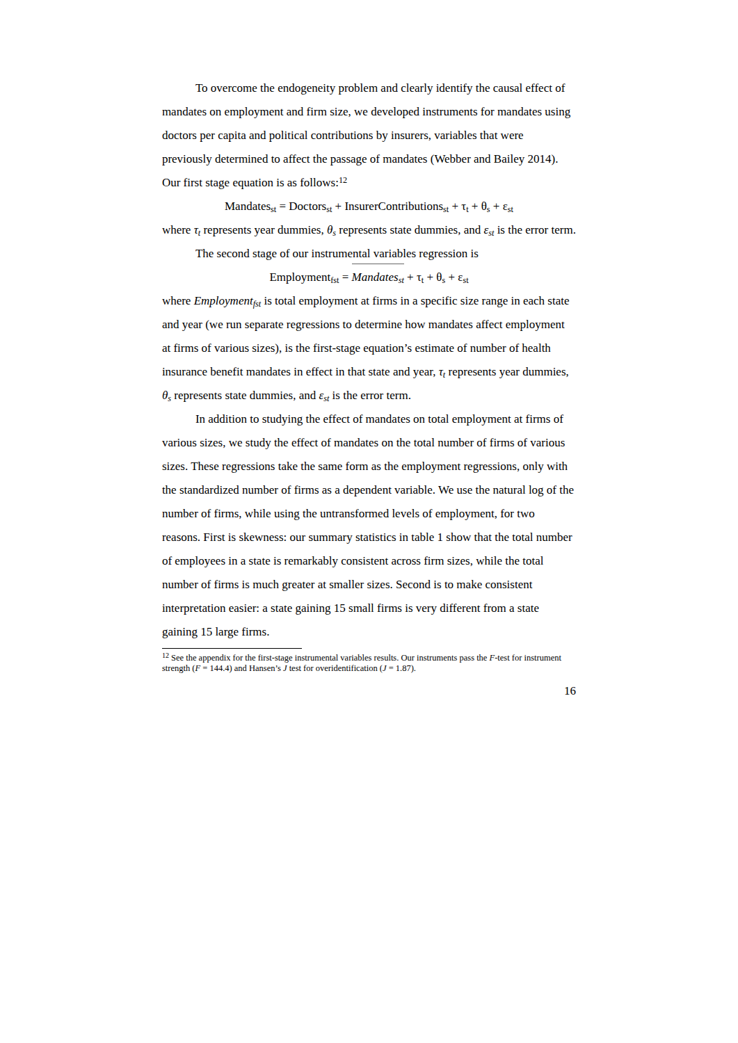To overcome the endogeneity problem and clearly identify the causal effect of mandates on employment and firm size, we developed instruments for mandates using doctors per capita and political contributions by insurers, variables that were previously determined to affect the passage of mandates (Webber and Bailey 2014). Our first stage equation is as follows:12
Mandatesst = Doctorsst + InsurerContributionsst + τt + θs + εst
where τt represents year dummies, θs represents state dummies, and εst is the error term.
The second stage of our instrumental variables regression is
Employmentfst = Mandatesst + τt + θs + εst
where Employmentfst is total employment at firms in a specific size range in each state and year (we run separate regressions to determine how mandates affect employment at firms of various sizes), is the first-stage equation’s estimate of number of health insurance benefit mandates in effect in that state and year, τt represents year dummies, θs represents state dummies, and εst is the error term.
In addition to studying the effect of mandates on total employment at firms of various sizes, we study the effect of mandates on the total number of firms of various sizes. These regressions take the same form as the employment regressions, only with the standardized number of firms as a dependent variable. We use the natural log of the number of firms, while using the untransformed levels of employment, for two reasons. First is skewness: our summary statistics in table 1 show that the total number of employees in a state is remarkably consistent across firm sizes, while the total number of firms is much greater at smaller sizes. Second is to make consistent interpretation easier: a state gaining 15 small firms is very different from a state gaining 15 large firms.
12 See the appendix for the first-stage instrumental variables results. Our instruments pass the F-test for instrument strength (F = 144.4) and Hansen’s J test for overidentification (J = 1.87).
16